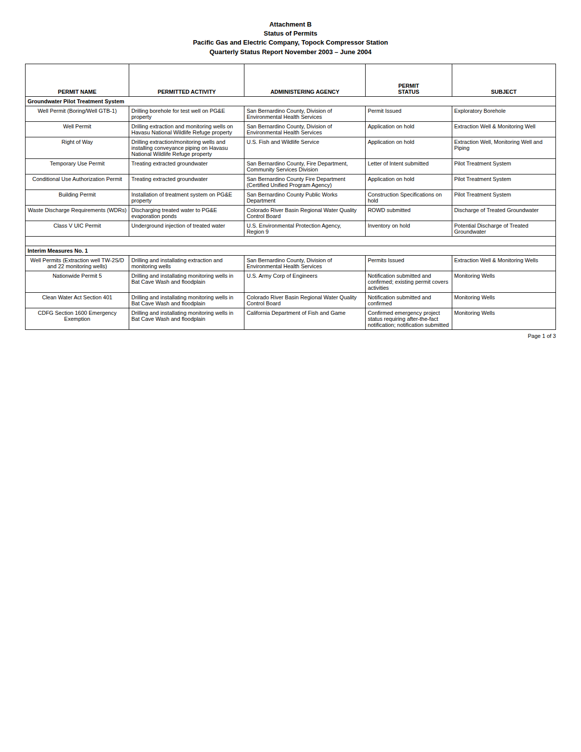Attachment B
Status of Permits
Pacific Gas and Electric Company, Topock Compressor Station
Quarterly Status Report November 2003 – June 2004
| PERMIT NAME | PERMITTED ACTIVITY | ADMINISTERING AGENCY | PERMIT STATUS | SUBJECT |
| --- | --- | --- | --- | --- |
| Groundwater Pilot Treatment System |
| Well Permit (Boring/Well GTB-1) | Drilling borehole for test well on PG&E property | San Bernardino County, Division of Environmental Health Services | Permit Issued | Exploratory Borehole |
| Well Permit | Drilling extraction and monitoring wells on Havasu National Wildlife Refuge property | San Bernardino County, Division of Environmental Health Services | Application on hold | Extraction Well & Monitoring Well |
| Right of Way | Drilling extraction/monitoring wells and installing conveyance piping on Havasu National Wildlife Refuge property | U.S. Fish and Wildlife Service | Application on hold | Extraction Well, Monitoring Well and Piping |
| Temporary Use Permit | Treating extracted groundwater | San Bernardino County, Fire Department, Community Services Division | Letter of Intent submitted | Pilot Treatment System |
| Conditional Use Authorization Permit | Treating extracted groundwater | San Bernardino County Fire Department (Certified Unified Program Agency) | Application on hold | Pilot Treatment System |
| Building Permit | Installation of treatment system on PG&E property | San Bernardino County Public Works Department | Construction Specifications on hold | Pilot Treatment System |
| Waste Discharge Requirements (WDRs) | Discharging treated water to PG&E evaporation ponds | Colorado River Basin Regional Water Quality Control Board | ROWD submitted | Discharge of Treated Groundwater |
| Class V UIC Permit | Underground injection of treated water | U.S. Environmental Protection Agency, Region 9 | Inventory on hold | Potential Discharge of Treated Groundwater |
| Interim Measures No. 1 |
| Well Permits (Extraction well TW-2S/D and 22 monitoring wells) | Drilling and installating extraction and monitoring wells | San Bernardino County, Division of Environmental Health Services | Permits Issued | Extraction Well & Monitoring Wells |
| Nationwide Permit 5 | Drilling and installating monitoring wells in Bat Cave Wash and floodplain | U.S. Army Corp of Engineers | Notification submitted and confirmed; existing permit covers activities | Monitoring Wells |
| Clean Water Act Section 401 | Drilling and installating monitoring wells in Bat Cave Wash and floodplain | Colorado River Basin Regional Water Quality Control Board | Notification submitted and confirmed | Monitoring Wells |
| CDFG Section 1600 Emergency Exemption | Drilling and installating monitoring wells in Bat Cave Wash and floodplain | California Department of Fish and Game | Confirmed emergency project status requiring after-the-fact notification; notification submitted | Monitoring Wells |
Page 1 of 3